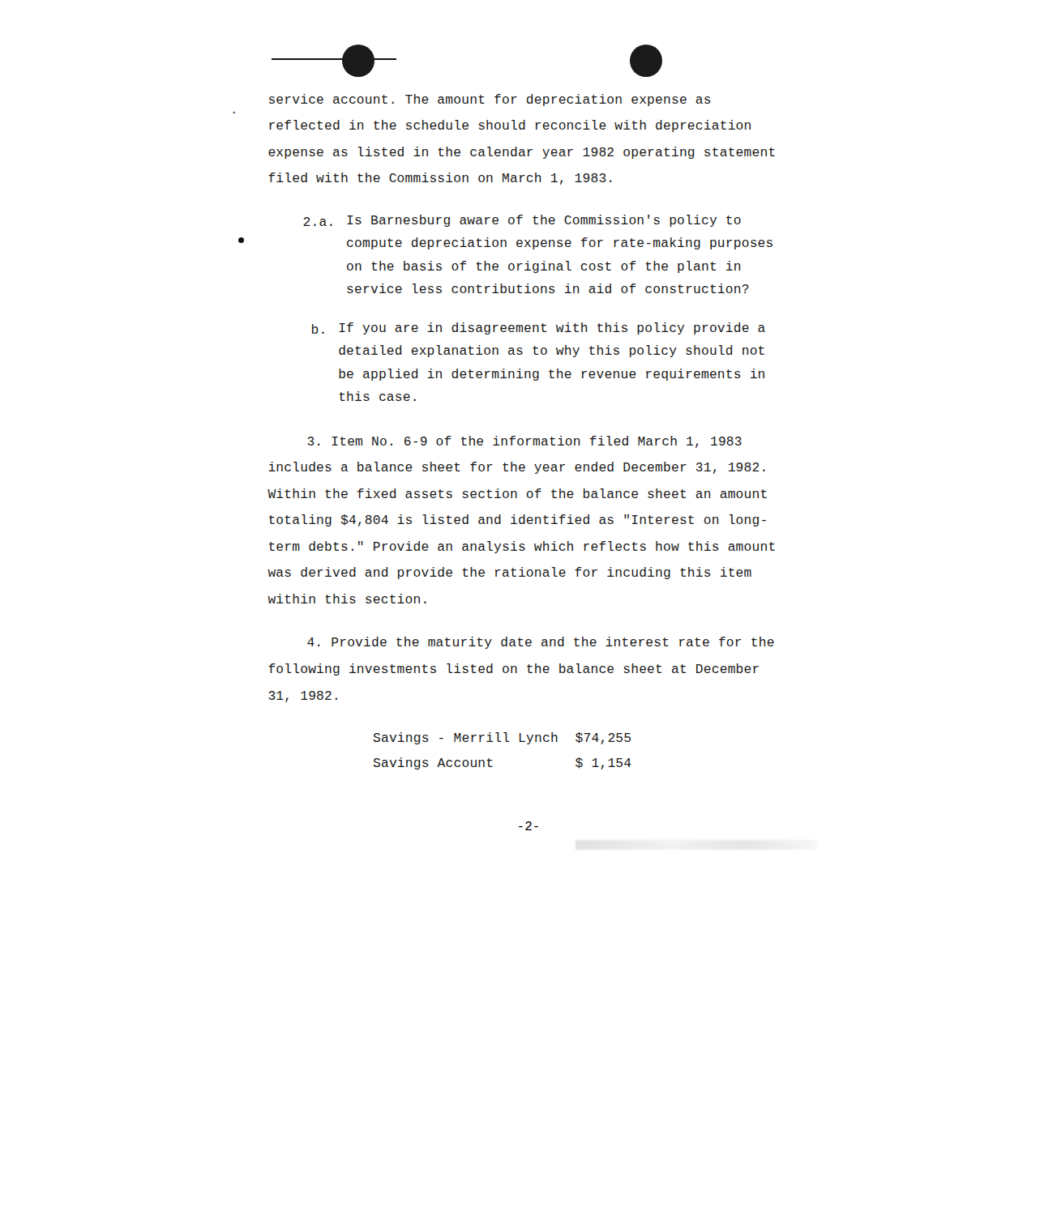·
service account. The amount for depreciation expense as reflected in the schedule should reconcile with depreciation expense as listed in the calendar year 1982 operating statement filed with the Commission on March 1, 1983.
2. a. Is Barnesburg aware of the Commission's policy to compute depreciation expense for rate-making purposes on the basis of the original cost of the plant in service less contributions in aid of construction?
b. If you are in disagreement with this policy provide a detailed explanation as to why this policy should not be applied in determining the revenue requirements in this case.
3. Item No. 6-9 of the information filed March 1, 1983 includes a balance sheet for the year ended December 31, 1982. Within the fixed assets section of the balance sheet an amount totaling $4,804 is listed and identified as "Interest on long-term debts." Provide an analysis which reflects how this amount was derived and provide the rationale for incuding this item within this section.
4. Provide the maturity date and the interest rate for the following investments listed on the balance sheet at December 31, 1982.
Savings - Merrill Lynch $74,255
Savings Account $ 1,154
-2-